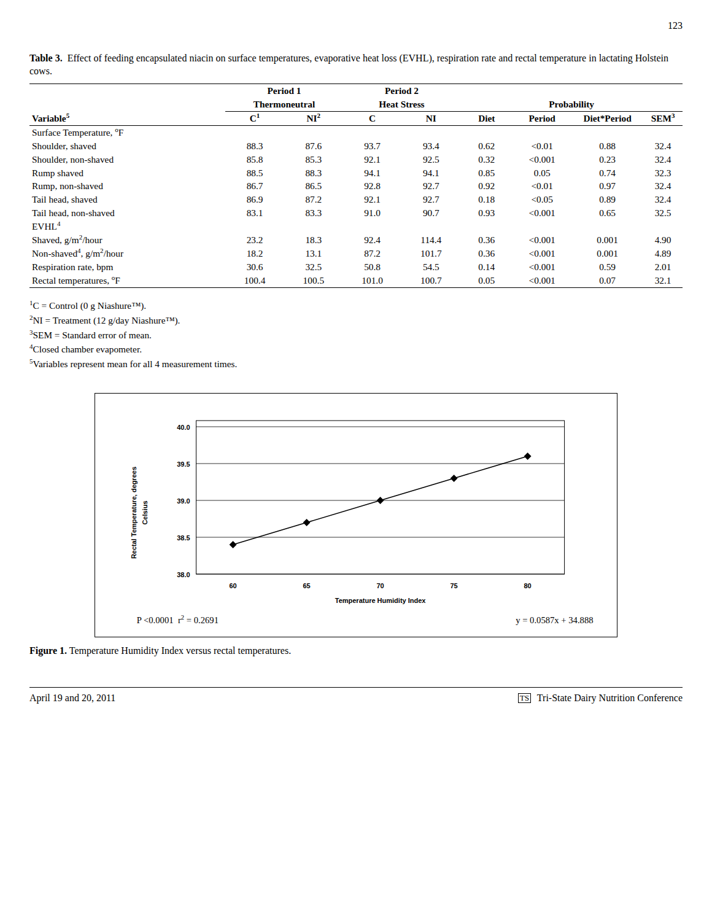123
Table 3. Effect of feeding encapsulated niacin on surface temperatures, evaporative heat loss (EVHL), respiration rate and rectal temperature in lactating Holstein cows.
| | Period 1 | Period 2 | |
| --- | --- | --- | --- |
| | Thermoneutral | Heat Stress | Probability |
| Variable 5 | C 1 | NI 2 | C | NI | Diet | Period | Diet*Period | SEM 3 |
| Surface Temperature, o F | | | | | | | | |
| Shoulder, shaved | 88.3 | 87.6 | 93.7 | 93.4 | 0.62 | <0.01 | 0.88 | 32.4 |
| Shoulder, non-shaved | 85.8 | 85.3 | 92.1 | 92.5 | 0.32 | <0.001 | 0.23 | 32.4 |
| Rump shaved | 88.5 | 88.3 | 94.1 | 94.1 | 0.85 | 0.05 | 0.74 | 32.3 |
| Rump, non-shaved | 86.7 | 86.5 | 92.8 | 92.7 | 0.92 | <0.01 | 0.97 | 32.4 |
| Tail head, shaved | 86.9 | 87.2 | 92.1 | 92.7 | 0.18 | <0.05 | 0.89 | 32.4 |
| Tail head, non-shaved | 83.1 | 83.3 | 91.0 | 90.7 | 0.93 | <0.001 | 0.65 | 32.5 |
| EVHL 4 | | | | | | | | |
| Shaved, g/m 2 /hour | 23.2 | 18.3 | 92.4 | 114.4 | 0.36 | <0.001 | 0.001 | 4.90 |
| Non-shaved 4 , g/m 2 /hour | 18.2 | 13.1 | 87.2 | 101.7 | 0.36 | <0.001 | 0.001 | 4.89 |
| Respiration rate, bpm | 30.6 | 32.5 | 50.8 | 54.5 | 0.14 | <0.001 | 0.59 | 2.01 |
| Rectal temperatures, o F | 100.4 | 100.5 | 101.0 | 100.7 | 0.05 | <0.001 | 0.07 | 32.1 |
1C = Control (0 g Niashure™).
2NI = Treatment (12 g/day Niashure™).
3SEM = Standard error of mean.
4Closed chamber evapometer.
5Variables represent mean for all 4 measurement times.
Rectal Temperature, degrees Celsius 40.0 39.5 39.0 38.5 38.0 60 65 70 75 80 Temperature Humidity Index
P <0.0001 r2 = 0.2691 y = 0.0587x + 34.888
Figure 1. Temperature Humidity Index versus rectal temperatures.
April 19 and 20, 2011 TSTri-State Dairy Nutrition Conference